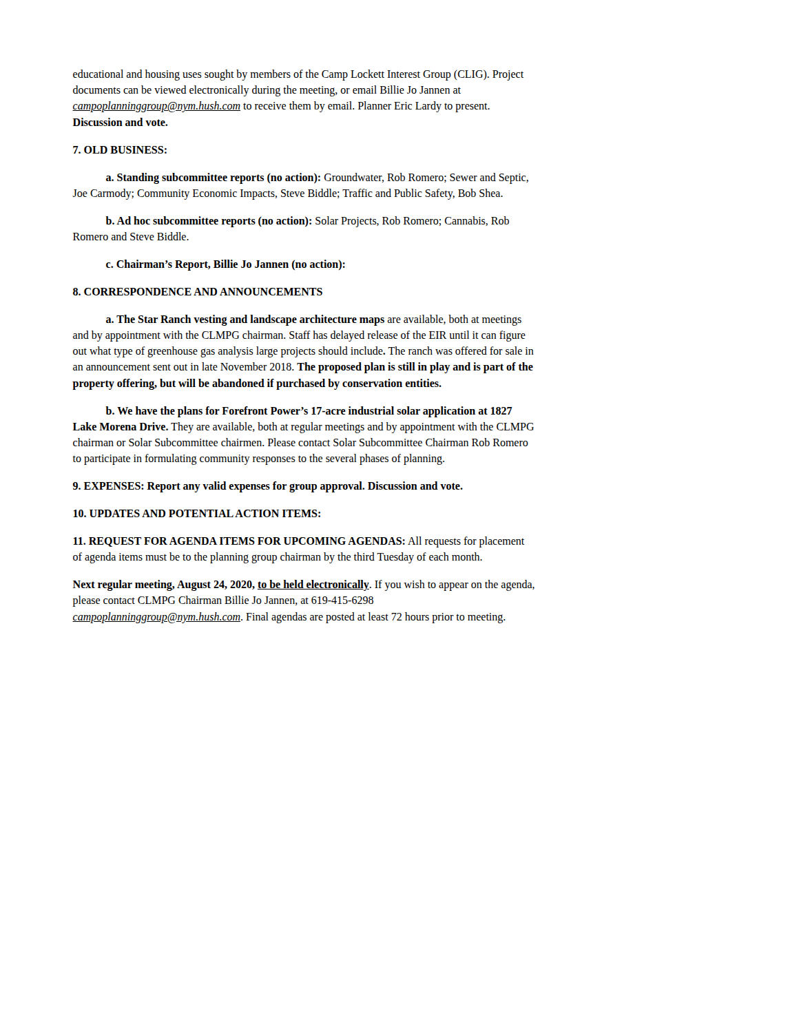educational and housing uses sought by members of the Camp Lockett Interest Group (CLIG). Project documents can be viewed electronically during the meeting, or email Billie Jo Jannen at campoplanninggroup@nym.hush.com to receive them by email. Planner Eric Lardy to present. Discussion and vote.
7. OLD BUSINESS:
a. Standing subcommittee reports (no action): Groundwater, Rob Romero; Sewer and Septic, Joe Carmody; Community Economic Impacts, Steve Biddle; Traffic and Public Safety, Bob Shea.
b. Ad hoc subcommittee reports (no action): Solar Projects, Rob Romero; Cannabis, Rob Romero and Steve Biddle.
c. Chairman’s Report, Billie Jo Jannen (no action):
8. CORRESPONDENCE AND ANNOUNCEMENTS
a. The Star Ranch vesting and landscape architecture maps are available, both at meetings and by appointment with the CLMPG chairman. Staff has delayed release of the EIR until it can figure out what type of greenhouse gas analysis large projects should include. The ranch was offered for sale in an announcement sent out in late November 2018. The proposed plan is still in play and is part of the property offering, but will be abandoned if purchased by conservation entities.
b. We have the plans for Forefront Power’s 17-acre industrial solar application at 1827 Lake Morena Drive. They are available, both at regular meetings and by appointment with the CLMPG chairman or Solar Subcommittee chairmen. Please contact Solar Subcommittee Chairman Rob Romero to participate in formulating community responses to the several phases of planning.
9. EXPENSES: Report any valid expenses for group approval. Discussion and vote.
10. UPDATES AND POTENTIAL ACTION ITEMS:
11. REQUEST FOR AGENDA ITEMS FOR UPCOMING AGENDAS: All requests for placement of agenda items must be to the planning group chairman by the third Tuesday of each month.
Next regular meeting, August 24, 2020, to be held electronically. If you wish to appear on the agenda, please contact CLMPG Chairman Billie Jo Jannen, at 619-415-6298 campoplanninggroup@nym.hush.com. Final agendas are posted at least 72 hours prior to meeting.